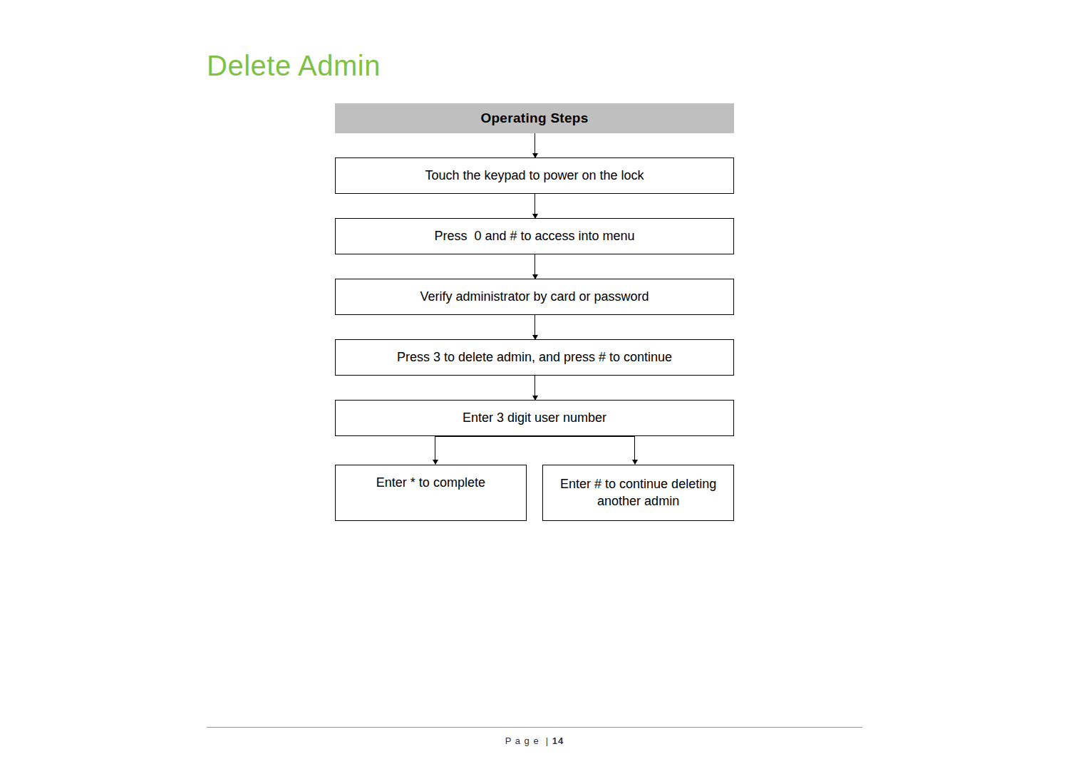Delete Admin
Operating Steps
Touch the keypad to power on the lock
Press 0 and # to access into menu
Verify administrator by card or password
Press 3 to delete admin, and press # to continue
Enter 3 digit user number
Enter * to complete
Enter # to continue deleting
another admin
P a g e | 14